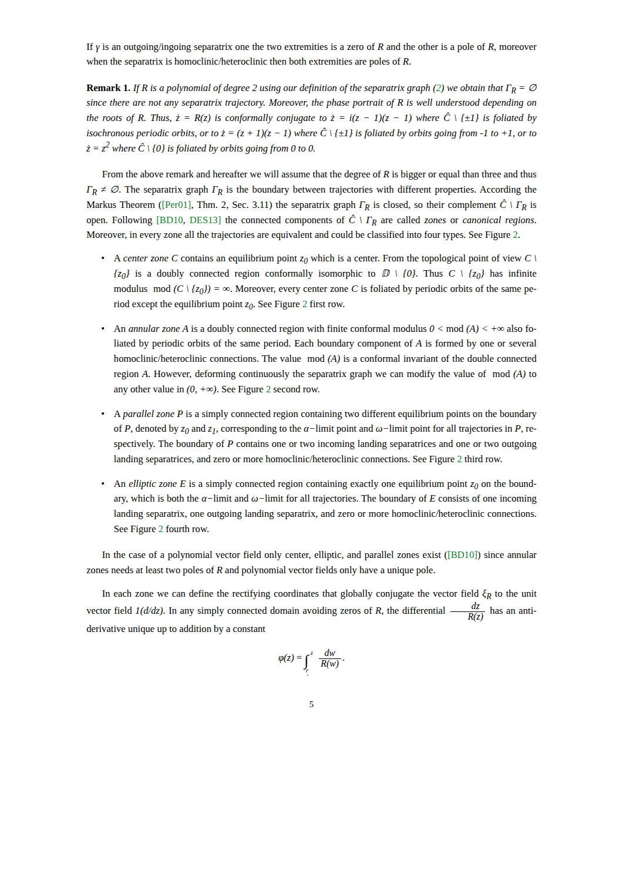If γ is an outgoing/ingoing separatrix one the two extremities is a zero of R and the other is a pole of R, moreover when the separatrix is homoclinic/heteroclinic then both extremities are poles of R.
Remark 1. If R is a polynomial of degree 2 using our definition of the separatrix graph (2) we obtain that ΓR = ∅ since there are not any separatrix trajectory. Moreover, the phase portrait of R is well understood depending on the roots of R. Thus, ż = R(z) is conformally conjugate to ż = i(z − 1)(z − 1) where Ĉ \ {±1} is foliated by isochronous periodic orbits, or to ż = (z + 1)(z − 1) where Ĉ \ {±1} is foliated by orbits going from -1 to +1, or to ż = z2 where Ĉ \ {0} is foliated by orbits going from 0 to 0.
From the above remark and hereafter we will assume that the degree of R is bigger or equal than three and thus ΓR ≠ ∅. The separatrix graph ΓR is the boundary between trajectories with different properties. According the Markus Theorem ([Per01], Thm. 2, Sec. 3.11) the separatrix graph ΓR is closed, so their complement Ĉ \ ΓR is open. Following [BD10, DES13] the connected components of Ĉ \ ΓR are called zones or canonical regions. Moreover, in every zone all the trajectories are equivalent and could be classified into four types. See Figure 2.
A center zone C contains an equilibrium point z0 which is a center. From the topological point of view C \ {z0} is a doubly connected region conformally isomorphic to 𝔻 \ {0}. Thus C \ {z0} has infinite modulus mod (C \ {z0}) = ∞. Moreover, every center zone C is foliated by periodic orbits of the same period except the equilibrium point z0. See Figure 2 first row.
An annular zone A is a doubly connected region with finite conformal modulus 0 < mod (A) < +∞ also foliated by periodic orbits of the same period. Each boundary component of A is formed by one or several homoclinic/heteroclinic connections. The value mod (A) is a conformal invariant of the double connected region A. However, deforming continuously the separatrix graph we can modify the value of mod (A) to any other value in (0, +∞). See Figure 2 second row.
A parallel zone P is a simply connected region containing two different equilibrium points on the boundary of P, denoted by z0 and z1, corresponding to the α−limit point and ω−limit point for all trajectories in P, respectively. The boundary of P contains one or two incoming landing separatrices and one or two outgoing landing separatrices, and zero or more homoclinic/heteroclinic connections. See Figure 2 third row.
An elliptic zone E is a simply connected region containing exactly one equilibrium point z0 on the boundary, which is both the α−limit and ω−limit for all trajectories. The boundary of E consists of one incoming landing separatrix, one outgoing landing separatrix, and zero or more homoclinic/heteroclinic connections. See Figure 2 fourth row.
In the case of a polynomial vector field only center, elliptic, and parallel zones exist ([BD10]) since annular zones needs at least two poles of R and polynomial vector fields only have a unique pole.
In each zone we can define the rectifying coordinates that globally conjugate the vector field ξR to the unit vector field 1(d/dz). In any simply connected domain avoiding zeros of R, the differential dz R(z) has an antiderivative unique up to addition by a constant
φ(z) = ∫r0z dw R(w).
5